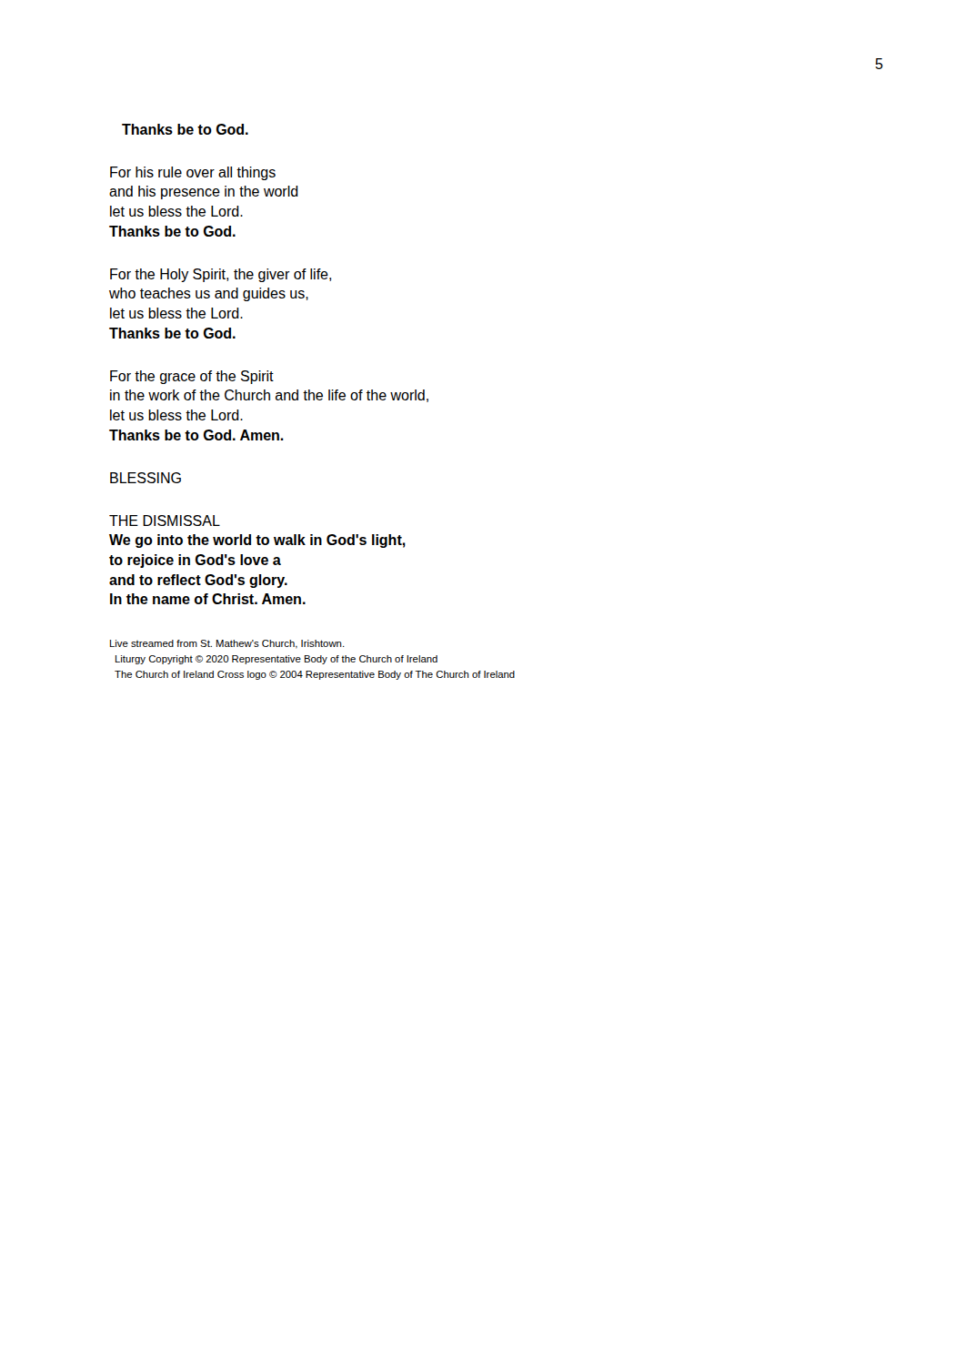5
Thanks be to God.
For his rule over all things
and his presence in the world
let us bless the Lord.
Thanks be to God.
For the Holy Spirit, the giver of life,
who teaches us and guides us,
let us bless the Lord.
Thanks be to God.
For the grace of the Spirit
in the work of the Church and the life of the world,
let us bless the Lord.
Thanks be to God. Amen.
BLESSING
THE DISMISSAL
We go into the world to walk in God's light,
to rejoice in God's love a
and to reflect God's glory.
In the name of Christ. Amen.
Live streamed from St. Mathew's Church, Irishtown.
Liturgy Copyright © 2020 Representative Body of the Church of Ireland
The Church of Ireland Cross logo © 2004 Representative Body of The Church of Ireland